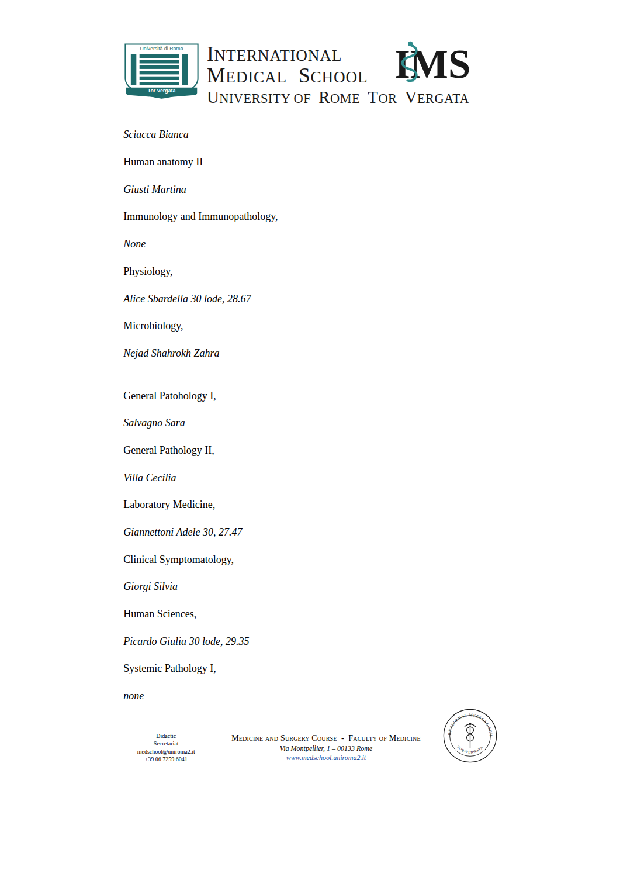Università di Roma Tor Vergata
INTERNATIONAL MEDICAL SCHOOL UNIVERSITY OF ROME TOR VERGATA IMS
Sciacca Bianca
Human anatomy II
Giusti Martina
Immunology and Immunopathology,
None
Physiology,
Alice Sbardella 30 lode, 28.67
Microbiology,
Nejad Shahrokh Zahra
General Patohology I,
Salvagno Sara
General Pathology II,
Villa Cecilia
Laboratory Medicine,
Giannettoni Adele 30, 27.47
Clinical Symptomatology,
Giorgi Silvia
Human Sciences,
Picardo Giulia 30 lode, 29.35
Systemic Pathology I,
none
Didactic
Secretariat
medschool@uniroma2.it
+39 06 7259 6041
Medicine and Surgery Course - Faculty of Medicine
Via Montpellier, 1 – 00133 Rome
www.medschool.uniroma2.it
INTERNATIONAL MEDICAL SCHOOL TOR VERGATA EXALTARE